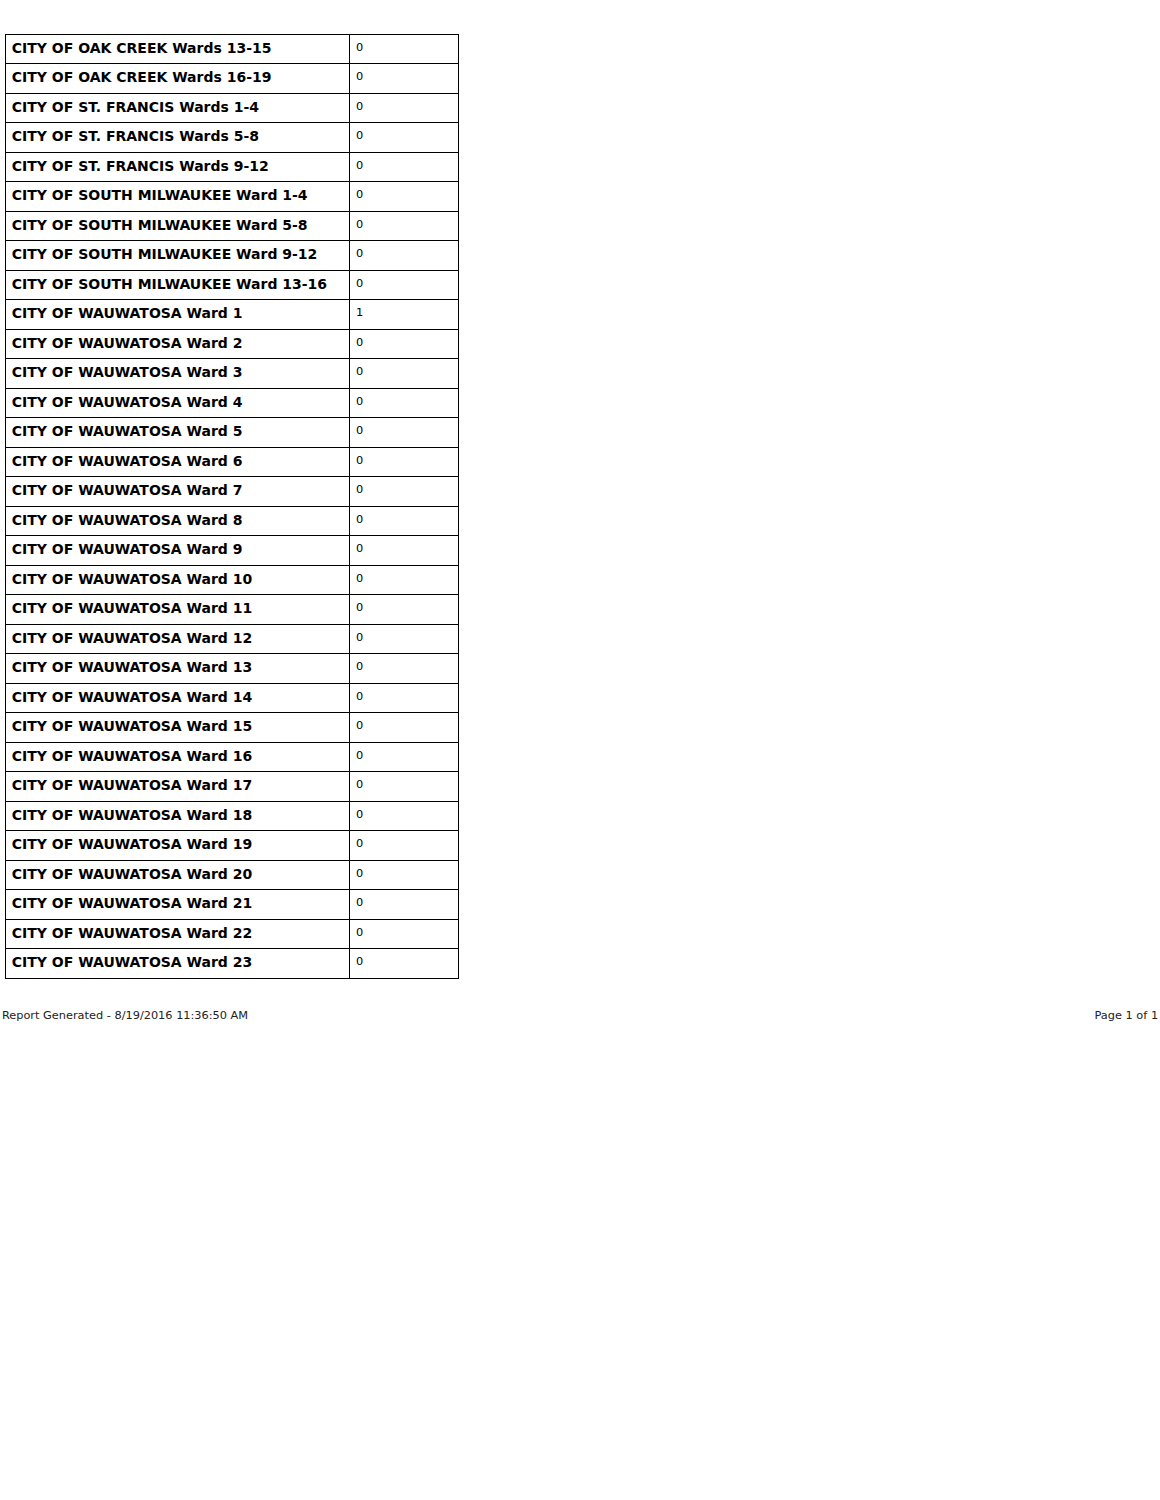| CITY OF OAK CREEK Wards 13-15 | 0 |
| CITY OF OAK CREEK Wards 16-19 | 0 |
| CITY OF ST. FRANCIS Wards 1-4 | 0 |
| CITY OF ST. FRANCIS Wards 5-8 | 0 |
| CITY OF ST. FRANCIS Wards 9-12 | 0 |
| CITY OF SOUTH MILWAUKEE Ward 1-4 | 0 |
| CITY OF SOUTH MILWAUKEE Ward 5-8 | 0 |
| CITY OF SOUTH MILWAUKEE Ward 9-12 | 0 |
| CITY OF SOUTH MILWAUKEE Ward 13-16 | 0 |
| CITY OF WAUWATOSA Ward 1 | 1 |
| CITY OF WAUWATOSA Ward 2 | 0 |
| CITY OF WAUWATOSA Ward 3 | 0 |
| CITY OF WAUWATOSA Ward 4 | 0 |
| CITY OF WAUWATOSA Ward 5 | 0 |
| CITY OF WAUWATOSA Ward 6 | 0 |
| CITY OF WAUWATOSA Ward 7 | 0 |
| CITY OF WAUWATOSA Ward 8 | 0 |
| CITY OF WAUWATOSA Ward 9 | 0 |
| CITY OF WAUWATOSA Ward 10 | 0 |
| CITY OF WAUWATOSA Ward 11 | 0 |
| CITY OF WAUWATOSA Ward 12 | 0 |
| CITY OF WAUWATOSA Ward 13 | 0 |
| CITY OF WAUWATOSA Ward 14 | 0 |
| CITY OF WAUWATOSA Ward 15 | 0 |
| CITY OF WAUWATOSA Ward 16 | 0 |
| CITY OF WAUWATOSA Ward 17 | 0 |
| CITY OF WAUWATOSA Ward 18 | 0 |
| CITY OF WAUWATOSA Ward 19 | 0 |
| CITY OF WAUWATOSA Ward 20 | 0 |
| CITY OF WAUWATOSA Ward 21 | 0 |
| CITY OF WAUWATOSA Ward 22 | 0 |
| CITY OF WAUWATOSA Ward 23 | 0 |
Report Generated - 8/19/2016 11:36:50 AM
Page 1 of 1